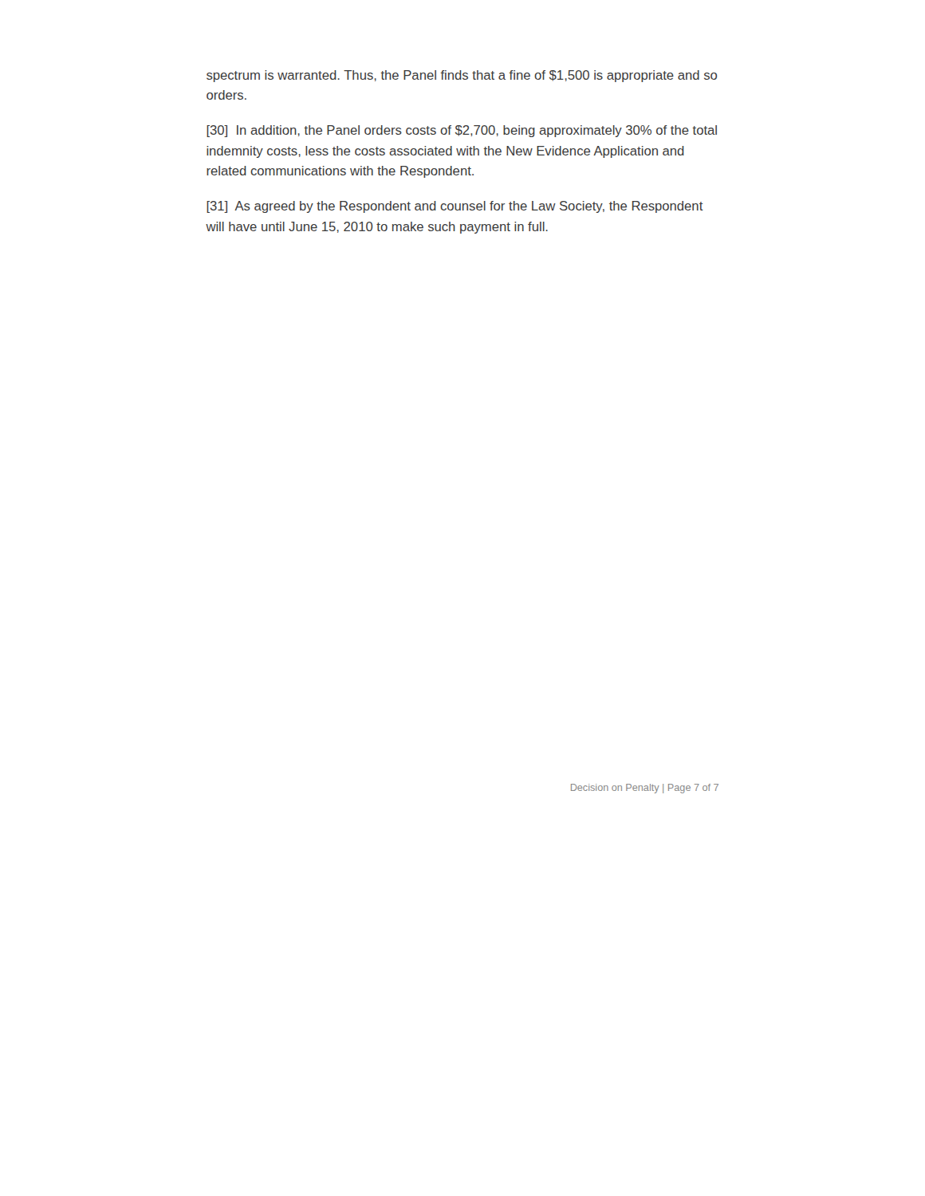spectrum is warranted. Thus, the Panel finds that a fine of $1,500 is appropriate and so orders.
[30] In addition, the Panel orders costs of $2,700, being approximately 30% of the total indemnity costs, less the costs associated with the New Evidence Application and related communications with the Respondent.
[31] As agreed by the Respondent and counsel for the Law Society, the Respondent will have until June 15, 2010 to make such payment in full.
Decision on Penalty | Page 7 of 7